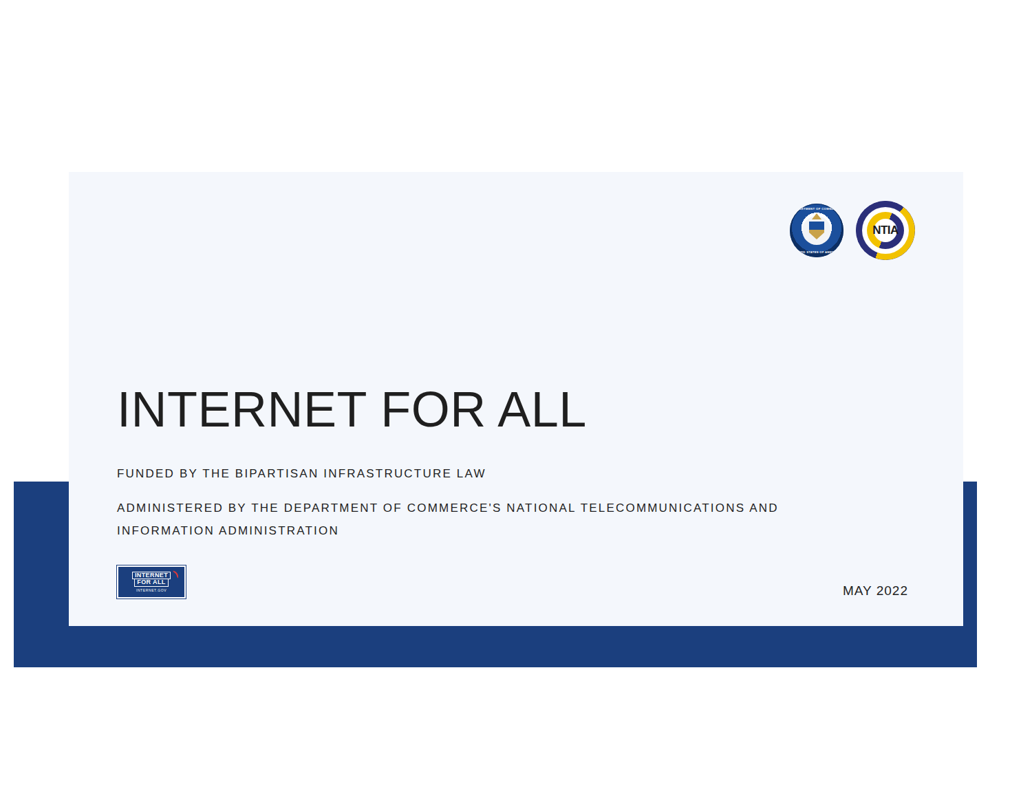NTIA
INTERNET FOR ALL
Funded by the Bipartisan Infrastructure Law
Administered by the Department of Commerce's National Telecommunications and Information Administration
INTERNET FOR ALL INTERNET.GOV
MAY 2022